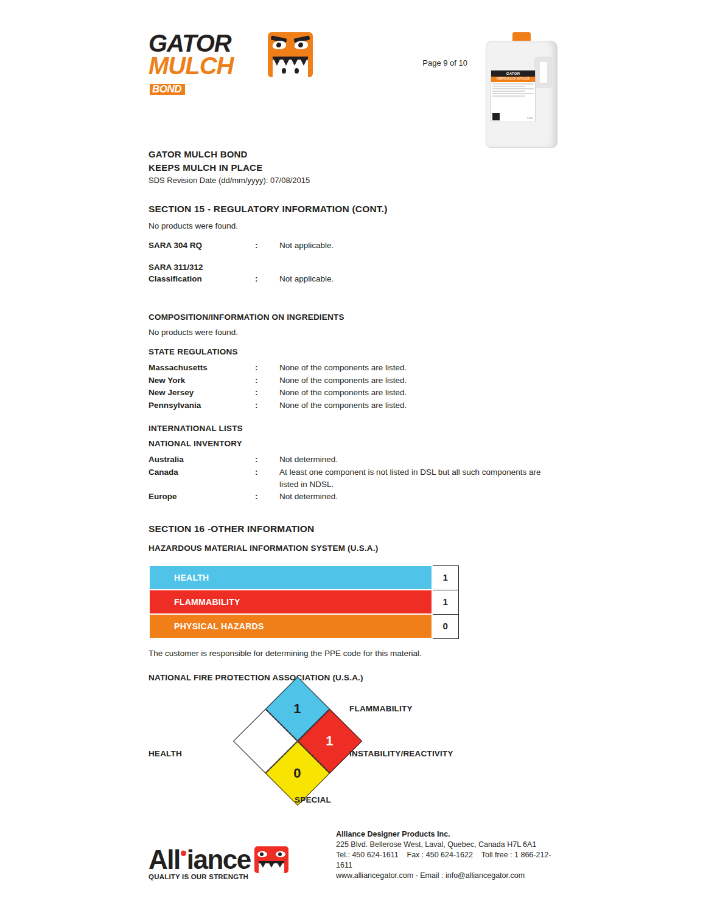GATOR
MULCHBOND
Page 9 of 10
GATOR
KEEPS MULCH IN PLACE
3.78 L
Gator Mulch Bond
Keeps Mulch in Place
SDS Revision Date (dd/mm/yyyy): 07/08/2015
Section 15 - Regulatory Information (cont.)
No products were found.
| SARA 304 RQ | : | Not applicable. |
| SARA 311/312 Classification | : | Not applicable. |
Composition/Information on Ingredients
No products were found.
State Regulations
| Massachusetts | : | None of the components are listed. |
| New York | : | None of the components are listed. |
| New Jersey | : | None of the components are listed. |
| Pennsylvania | : | None of the components are listed. |
International Lists
National Inventory
| Australia | : | Not determined. |
| Canada | : | At least one component is not listed in DSL but all such components are listed in NDSL. |
| Europe | : | Not determined. |
Section 16 -Other Information
Hazardous Material Information System (U.S.A.)
| HEALTH | 1 |
| FLAMMABILITY | 1 |
| PHYSICAL HAZARDS | 0 |
The customer is responsible for determining the PPE code for this material.
National Fire Protection Association (U.S.A.)
1
1
0
Flammability
Instability/Reactivity
Health
Special
All iance
QUALITY IS OUR STRENGTH
Alliance Designer Products Inc.
225 Blvd. Bellerose West, Laval, Quebec, Canada H7L 6A1
Tel.: 450 624-1611 Fax : 450 624-1622 Toll free : 1 866-212-1611
www.alliancegator.com - Email : info@alliancegator.com